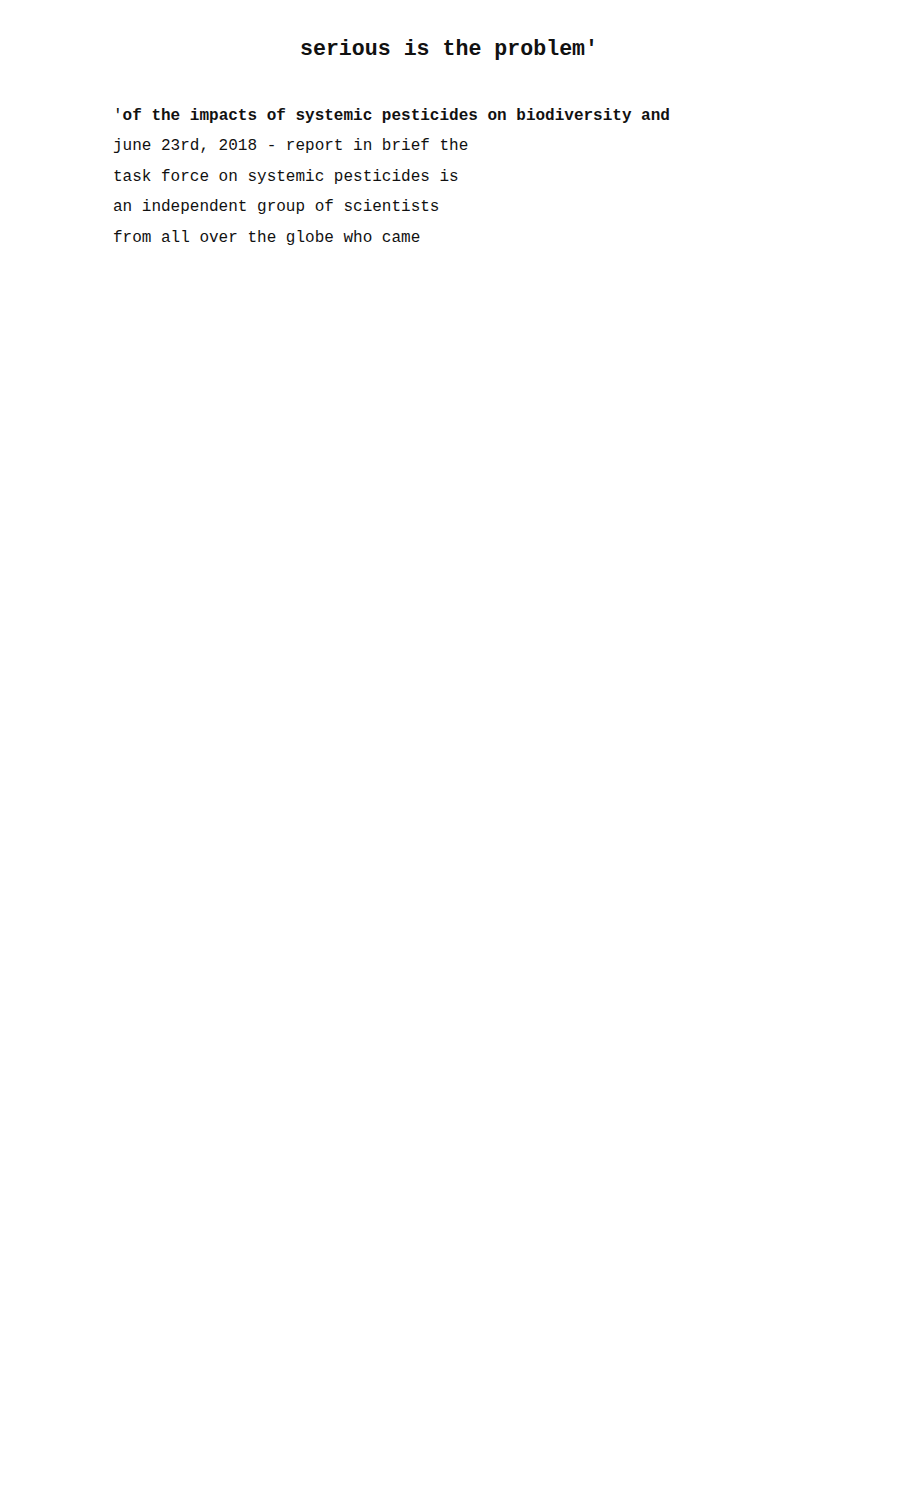serious is the problem'
'of the impacts of systemic pesticides on biodiversity and
june 23rd, 2018 - report in brief the
task force on systemic pesticides is
an independent group of scientists
from all over the globe who came